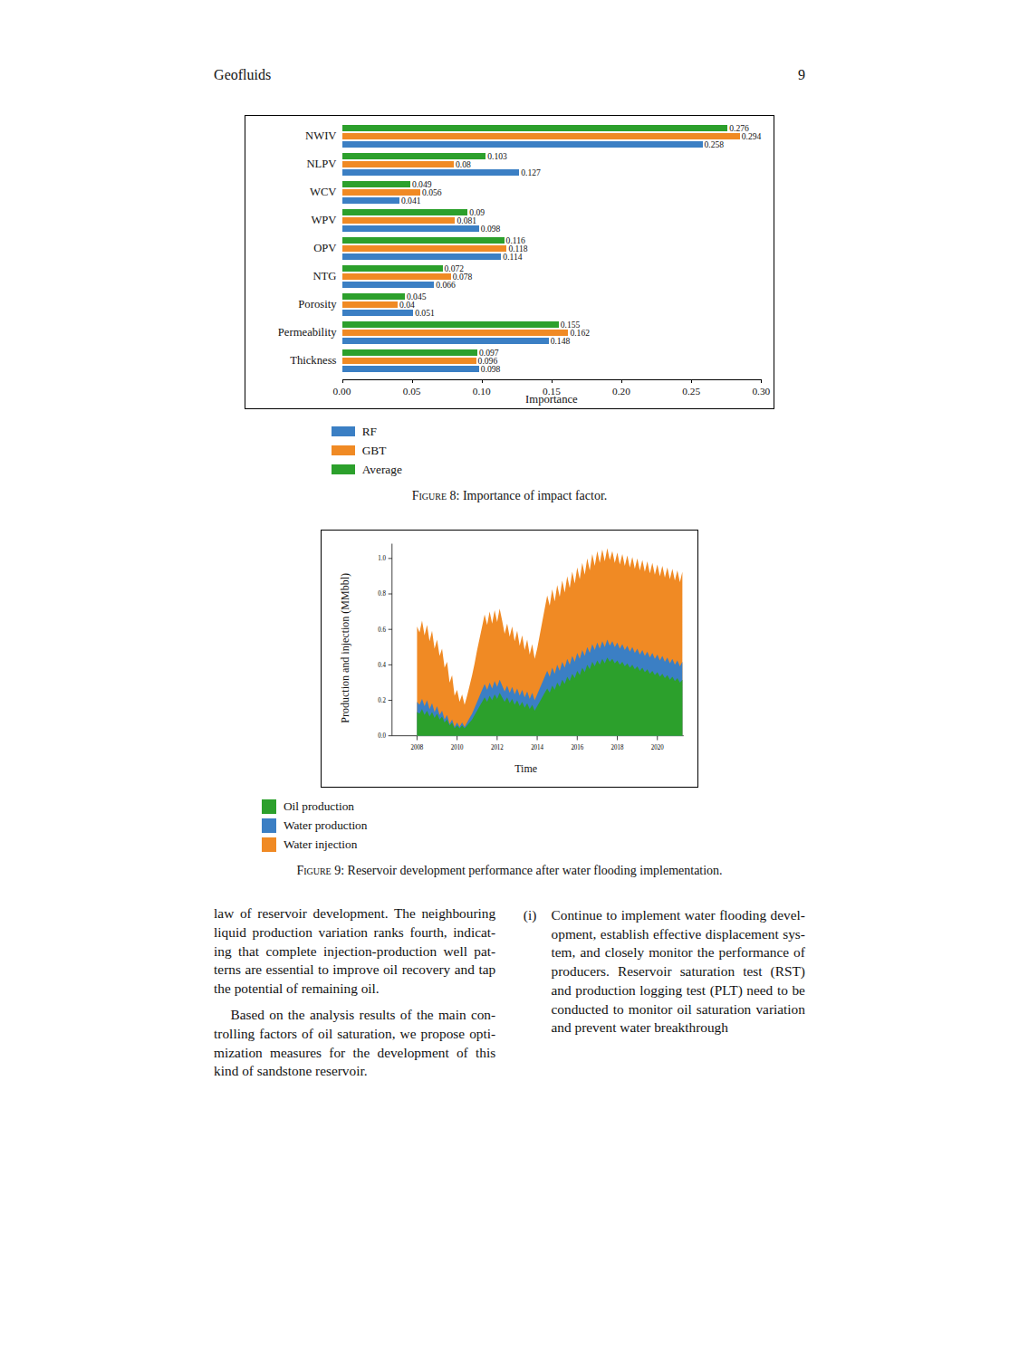Geofluids
9
NWIV
0.276
0.294
0.258
NLPV
0.103
0.08
0.127
WCV
0.049
0.056
0.041
WPV
0.09
0.081
0.098
OPV
0.116
0.118
0.114
NTG
0.072
0.078
0.066
Porosity
0.045
0.04
0.051
Permeability
0.155
0.162
0.148
Thickness
0.097
0.096
0.098
0.00
0.05
0.10
0.15
0.20
0.25
0.30
Importance
RF
GBT
Average
Figure 8: Importance of impact factor.
Production and injection (MMbbl)
0.0 0.2 0.4 0.6 0.8 1.0 2008 2010 2012 2014 2016 2018 2020
Time
Oil production
Water production
Water injection
Figure 9: Reservoir development performance after water flooding implementation.
law of reservoir development. The neighbouring liquid production variation ranks fourth, indicating that complete injection-production well patterns are essential to improve oil recovery and tap the potential of remaining oil.
Based on the analysis results of the main controlling factors of oil saturation, we propose optimization measures for the development of this kind of sandstone reservoir.
(i)
Continue to implement water flooding development, establish effective displacement system, and closely monitor the performance of producers. Reservoir saturation test (RST) and production logging test (PLT) need to be conducted to monitor oil saturation variation and prevent water breakthrough